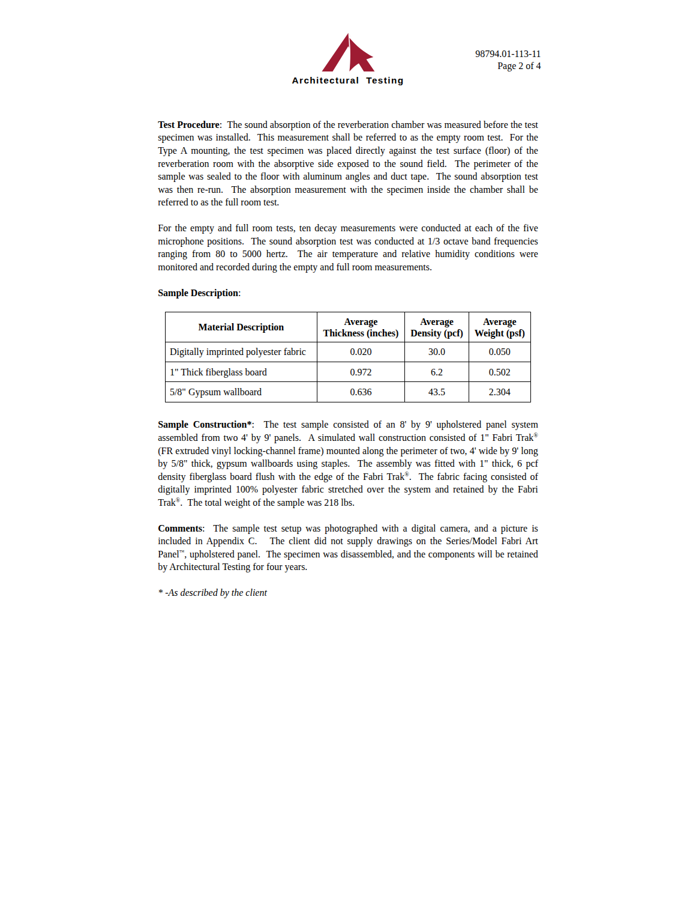Architectural Testing
98794.01-113-11
Page 2 of 4
Test Procedure: The sound absorption of the reverberation chamber was measured before the test specimen was installed. This measurement shall be referred to as the empty room test. For the Type A mounting, the test specimen was placed directly against the test surface (floor) of the reverberation room with the absorptive side exposed to the sound field. The perimeter of the sample was sealed to the floor with aluminum angles and duct tape. The sound absorption test was then re-run. The absorption measurement with the specimen inside the chamber shall be referred to as the full room test.
For the empty and full room tests, ten decay measurements were conducted at each of the five microphone positions. The sound absorption test was conducted at 1/3 octave band frequencies ranging from 80 to 5000 hertz. The air temperature and relative humidity conditions were monitored and recorded during the empty and full room measurements.
Sample Description:
| Material Description | Average Thickness (inches) | Average Density (pcf) | Average Weight (psf) |
| --- | --- | --- | --- |
| Digitally imprinted polyester fabric | 0.020 | 30.0 | 0.050 |
| 1" Thick fiberglass board | 0.972 | 6.2 | 0.502 |
| 5/8" Gypsum wallboard | 0.636 | 43.5 | 2.304 |
Sample Construction*: The test sample consisted of an 8' by 9' upholstered panel system assembled from two 4' by 9' panels. A simulated wall construction consisted of 1" Fabri Trak® (FR extruded vinyl locking-channel frame) mounted along the perimeter of two, 4' wide by 9' long by 5/8" thick, gypsum wallboards using staples. The assembly was fitted with 1" thick, 6 pcf density fiberglass board flush with the edge of the Fabri Trak®. The fabric facing consisted of digitally imprinted 100% polyester fabric stretched over the system and retained by the Fabri Trak®. The total weight of the sample was 218 lbs.
Comments: The sample test setup was photographed with a digital camera, and a picture is included in Appendix C. The client did not supply drawings on the Series/Model Fabri Art Panel™, upholstered panel. The specimen was disassembled, and the components will be retained by Architectural Testing for four years.
* -As described by the client